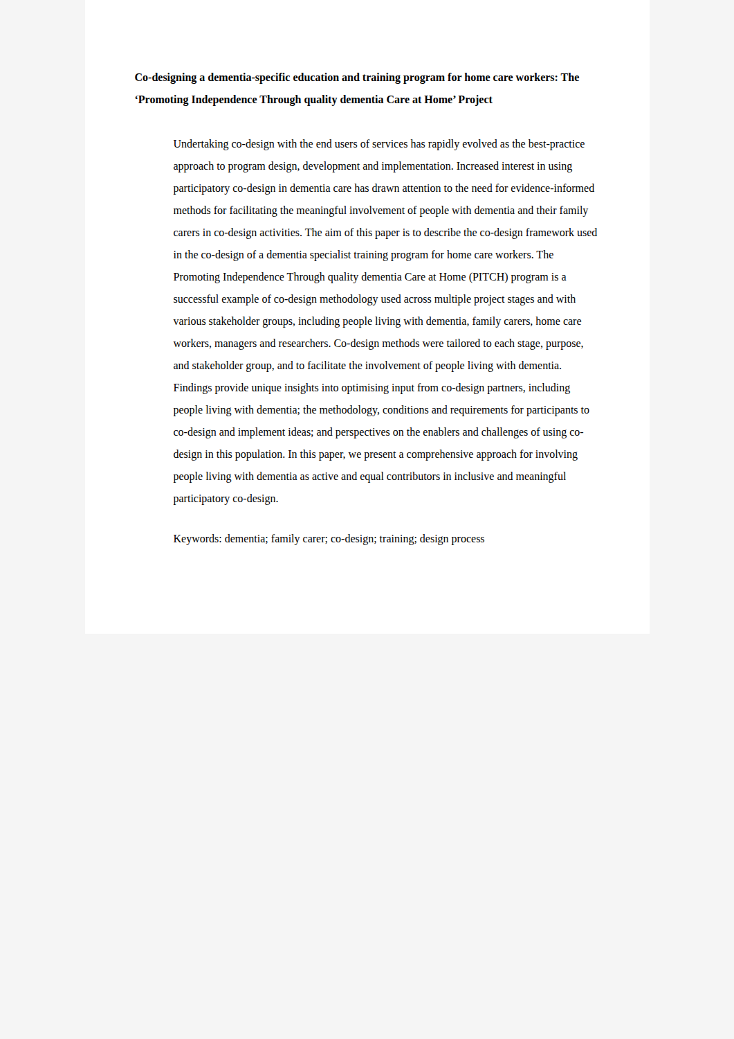Co-designing a dementia-specific education and training program for home care workers: The ‘Promoting Independence Through quality dementia Care at Home’ Project
Undertaking co-design with the end users of services has rapidly evolved as the best-practice approach to program design, development and implementation. Increased interest in using participatory co-design in dementia care has drawn attention to the need for evidence-informed methods for facilitating the meaningful involvement of people with dementia and their family carers in co-design activities. The aim of this paper is to describe the co-design framework used in the co-design of a dementia specialist training program for home care workers. The Promoting Independence Through quality dementia Care at Home (PITCH) program is a successful example of co-design methodology used across multiple project stages and with various stakeholder groups, including people living with dementia, family carers, home care workers, managers and researchers. Co-design methods were tailored to each stage, purpose, and stakeholder group, and to facilitate the involvement of people living with dementia. Findings provide unique insights into optimising input from co-design partners, including people living with dementia; the methodology, conditions and requirements for participants to co-design and implement ideas; and perspectives on the enablers and challenges of using co-design in this population. In this paper, we present a comprehensive approach for involving people living with dementia as active and equal contributors in inclusive and meaningful participatory co-design.
Keywords: dementia; family carer; co-design; training; design process